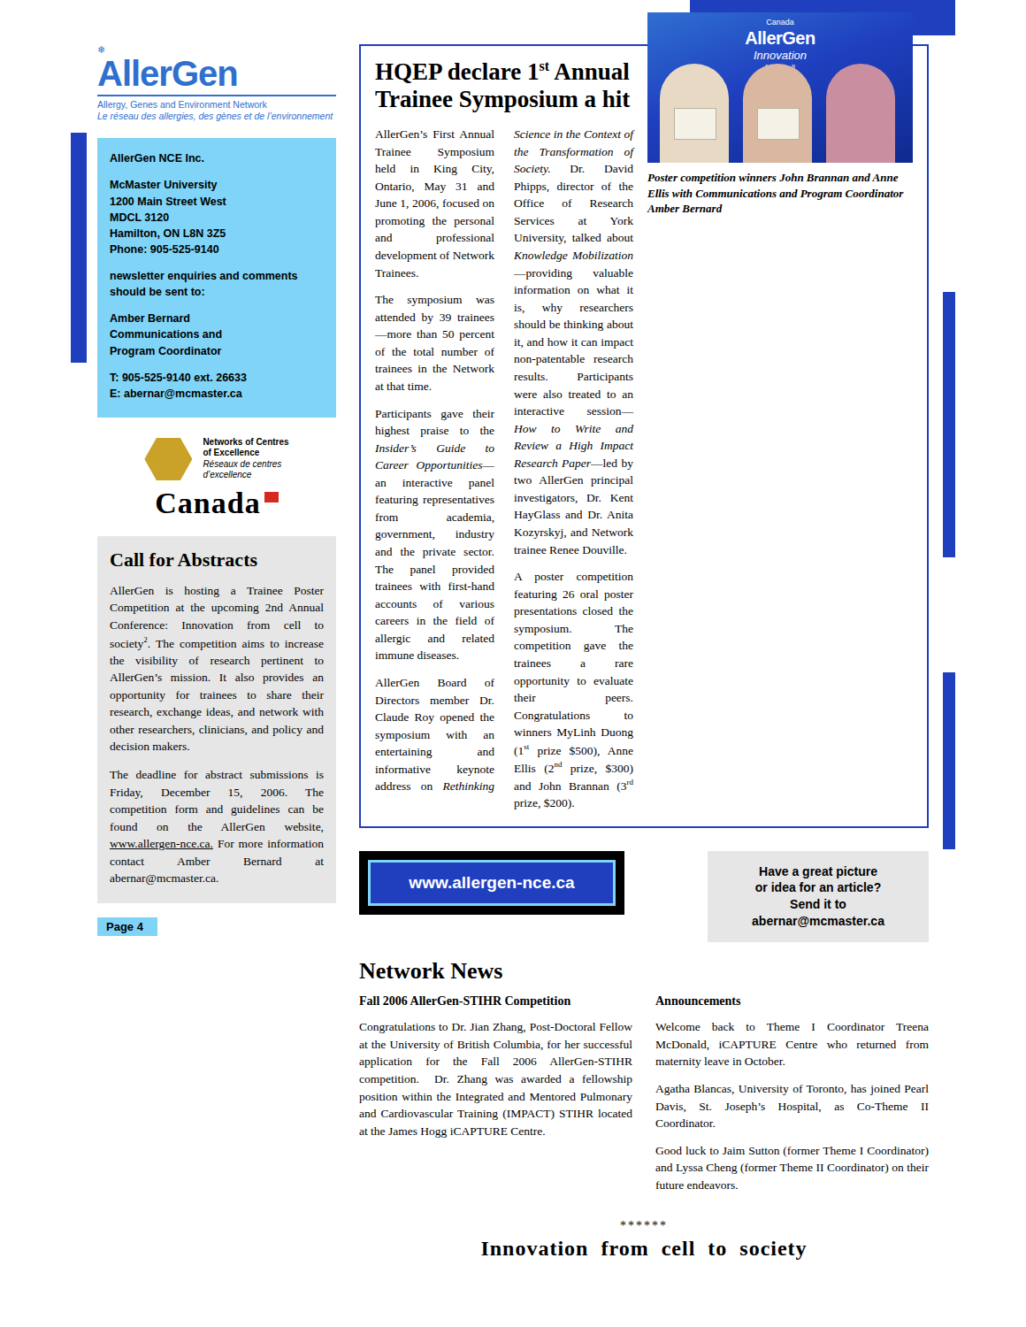❄
AllerGen
Allergy, Genes and Environment Network
Le réseau des allergies, des gènes et de l’environnement
AllerGen NCE Inc.
McMaster University
1200 Main Street West
MDCL 3120
Hamilton, ON L8N 3Z5
Phone: 905-525-9140
newsletter enquiries and comments should be sent to:
Amber Bernard
Communications and
Program Coordinator
T: 905-525-9140 ext. 26633
E: abernar@mcmaster.ca
Networks of Centres
of Excellence
Réseaux de centres
d’excellence
Canada
Call for Abstracts
AllerGen is hosting a Trainee Poster Competition at the upcoming 2nd Annual Conference: Innovation from cell to society2. The competition aims to increase the visibility of research pertinent to AllerGen’s mission. It also provides an opportunity for trainees to share their research, exchange ideas, and network with other researchers, clinicians, and policy and decision makers.
The deadline for abstract submissions is Friday, December 15, 2006. The competition form and guidelines can be found on the AllerGen website, www.allergen-nce.ca. For more information contact Amber Bernard at abernar@mcmaster.ca.
Page 4
Canada
AllerGen
Innovation
from cell
to society
Poster competition winners John Brannan and Anne Ellis with Communications and Program Coordinator Amber Bernard
HQEP declare 1st Annual Trainee Symposium a hit
AllerGen’s First Annual Trainee Symposium held in King City, Ontario, May 31 and June 1, 2006, focused on promoting the personal and professional development of Network Trainees.
The symposium was attended by 39 trainees—more than 50 percent of the total number of trainees in the Network at that time.
Participants gave their highest praise to the Insider’s Guide to Career Opportunities—an interactive panel featuring representatives from academia, government, industry and the private sector. The panel provided trainees with first-hand accounts of various careers in the field of allergic and related immune diseases.
AllerGen Board of Directors member Dr. Claude Roy opened the symposium with an entertaining and informative keynote address on Rethinking Science in the Context of the Transformation of Society. Dr. David Phipps, director of the Office of Research Services at York University, talked about Knowledge Mobilization—providing valuable information on what it is, why researchers should be thinking about it, and how it can impact non-patentable research results. Participants were also treated to an interactive session—How to Write and Review a High Impact Research Paper—led by two AllerGen principal investigators, Dr. Kent HayGlass and Dr. Anita Kozyrskyj, and Network trainee Renee Douville.
A poster competition featuring 26 oral poster presentations closed the symposium. The competition gave the trainees a rare opportunity to evaluate their peers. Congratulations to winners MyLinh Duong (1st prize $500), Anne Ellis (2nd prize, $300) and John Brannan (3rd prize, $200).
www.allergen-nce.ca
Have a great picture
or idea for an article?
Send it to
abernar@mcmaster.ca
Network News
Fall 2006 AllerGen-STIHR Competition
Congratulations to Dr. Jian Zhang, Post-Doctoral Fellow at the University of British Columbia, for her successful application for the Fall 2006 AllerGen-STIHR competition. Dr. Zhang was awarded a fellowship position within the Integrated and Mentored Pulmonary and Cardiovascular Training (IMPACT) STIHR located at the James Hogg iCAPTURE Centre.
Announcements
Welcome back to Theme I Coordinator Treena McDonald, iCAPTURE Centre who returned from maternity leave in October.
Agatha Blancas, University of Toronto, has joined Pearl Davis, St. Joseph’s Hospital, as Co-Theme II Coordinator.
Good luck to Jaim Sutton (former Theme I Coordinator) and Lyssa Cheng (former Theme II Coordinator) on their future endeavors.
******
Innovation from cell to society